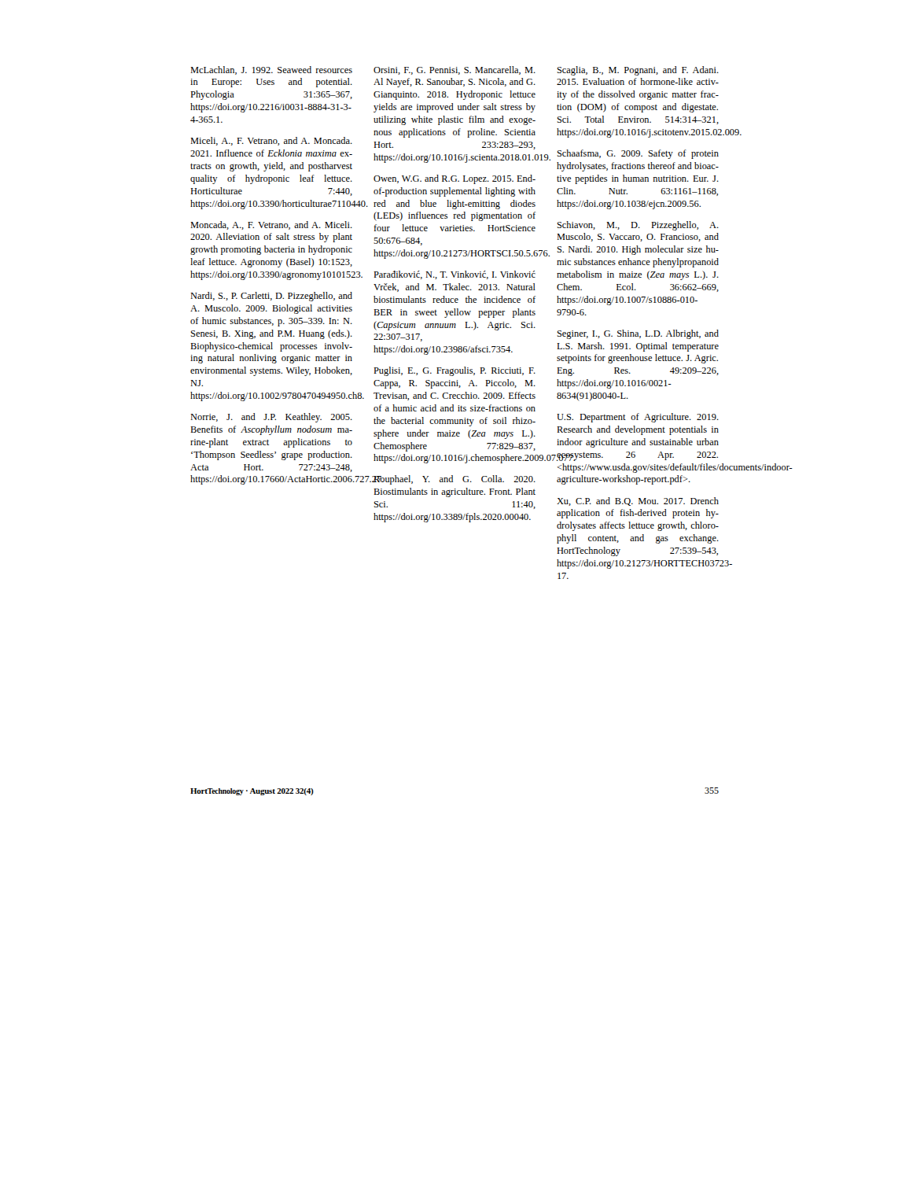McLachlan, J. 1992. Seaweed resources in Europe: Uses and potential. Phycologia 31:365–367, https://doi.org/10.2216/i0031-8884-31-3-4-365.1.
Miceli, A., F. Vetrano, and A. Moncada. 2021. Influence of Ecklonia maxima extracts on growth, yield, and postharvest quality of hydroponic leaf lettuce. Horticulturae 7:440, https://doi.org/10.3390/horticulturae7110440.
Moncada, A., F. Vetrano, and A. Miceli. 2020. Alleviation of salt stress by plant growth promoting bacteria in hydroponic leaf lettuce. Agronomy (Basel) 10:1523, https://doi.org/10.3390/agronomy10101523.
Nardi, S., P. Carletti, D. Pizzeghello, and A. Muscolo. 2009. Biological activities of humic substances, p. 305–339. In: N. Senesi, B. Xing, and P.M. Huang (eds.). Biophysico-chemical processes involving natural nonliving organic matter in environmental systems. Wiley, Hoboken, NJ. https://doi.org/10.1002/9780470494950.ch8.
Norrie, J. and J.P. Keathley. 2005. Benefits of Ascophyllum nodosum marine-plant extract applications to ‘Thompson Seedless’ grape production. Acta Hort. 727:243–248, https://doi.org/10.17660/ActaHortic.2006.727.27.
Orsini, F., G. Pennisi, S. Mancarella, M. Al Nayef, R. Sanoubar, S. Nicola, and G. Gianquinto. 2018. Hydroponic lettuce yields are improved under salt stress by utilizing white plastic film and exogenous applications of proline. Scientia Hort. 233:283–293, https://doi.org/10.1016/j.scienta.2018.01.019.
Owen, W.G. and R.G. Lopez. 2015. End-of-production supplemental lighting with red and blue light-emitting diodes (LEDs) influences red pigmentation of four lettuce varieties. HortScience 50:676–684, https://doi.org/10.21273/HORTSCI.50.5.676.
Parađiković, N., T. Vinković, I. Vinković Vrček, and M. Tkalec. 2013. Natural biostimulants reduce the incidence of BER in sweet yellow pepper plants (Capsicum annuum L.). Agric. Sci. 22:307–317, https://doi.org/10.23986/afsci.7354.
Puglisi, E., G. Fragoulis, P. Ricciuti, F. Cappa, R. Spaccini, A. Piccolo, M. Trevisan, and C. Crecchio. 2009. Effects of a humic acid and its size-fractions on the bacterial community of soil rhizosphere under maize (Zea mays L.). Chemosphere 77:829–837, https://doi.org/10.1016/j.chemosphere.2009.07.077.
Rouphael, Y. and G. Colla. 2020. Biostimulants in agriculture. Front. Plant Sci. 11:40, https://doi.org/10.3389/fpls.2020.00040.
Scaglia, B., M. Pognani, and F. Adani. 2015. Evaluation of hormone-like activity of the dissolved organic matter fraction (DOM) of compost and digestate. Sci. Total Environ. 514:314–321, https://doi.org/10.1016/j.scitotenv.2015.02.009.
Schaafsma, G. 2009. Safety of protein hydrolysates, fractions thereof and bioactive peptides in human nutrition. Eur. J. Clin. Nutr. 63:1161–1168, https://doi.org/10.1038/ejcn.2009.56.
Schiavon, M., D. Pizzeghello, A. Muscolo, S. Vaccaro, O. Francioso, and S. Nardi. 2010. High molecular size humic substances enhance phenylpropanoid metabolism in maize (Zea mays L.). J. Chem. Ecol. 36:662–669, https://doi.org/10.1007/s10886-010-9790-6.
Seginer, I., G. Shina, L.D. Albright, and L.S. Marsh. 1991. Optimal temperature setpoints for greenhouse lettuce. J. Agric. Eng. Res. 49:209–226, https://doi.org/10.1016/0021-8634(91)80040-L.
U.S. Department of Agriculture. 2019. Research and development potentials in indoor agriculture and sustainable urban ecosystems. 26 Apr. 2022. <https://www.usda.gov/sites/default/files/documents/indoor-agriculture-workshop-report.pdf>.
Xu, C.P. and B.Q. Mou. 2017. Drench application of fish-derived protein hydrolysates affects lettuce growth, chlorophyll content, and gas exchange. HortTechnology 27:539–543, https://doi.org/10.21273/HORTTECH03723-17.
HortTechnology · August 2022 32(4)
355